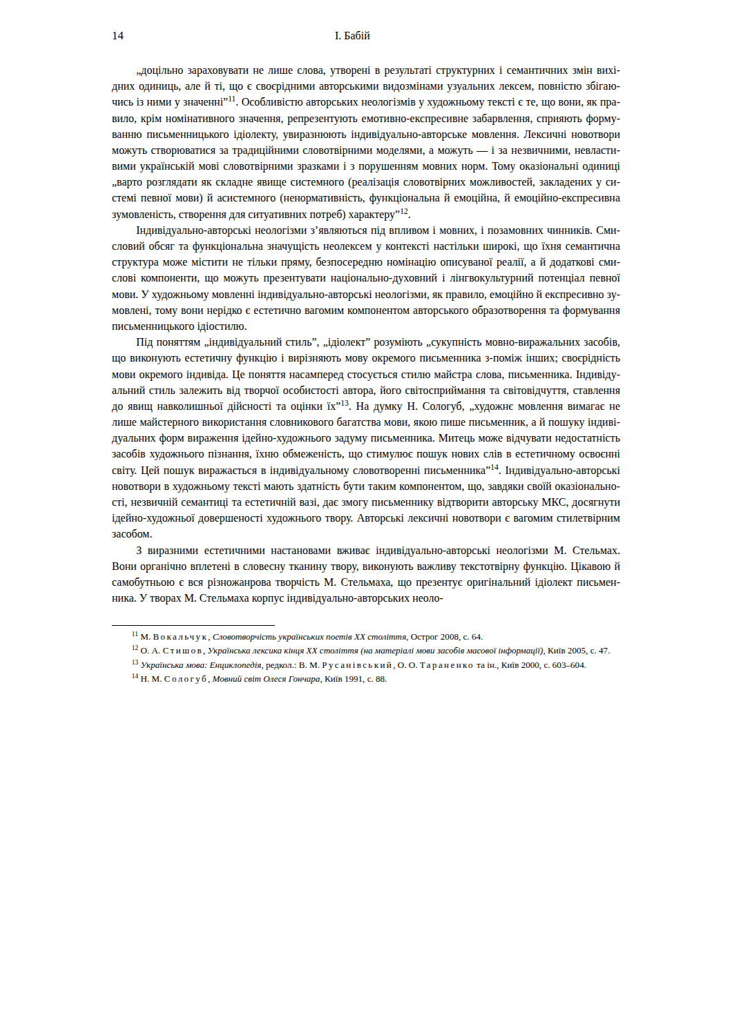14 І. Бабій
„доцільно зараховувати не лише слова, утворені в результаті структурних і семантичних змін вихідних одиниць, але й ті, що є своєрідними авторськими видозмінами узуальних лексем, повністю збігаючись із ними у значенні”11. Особливістю авторських неологізмів у художньому тексті є те, що вони, як правило, крім номінативного значення, репрезентують емотивно-експресивне забарвлення, сприяють формуванню письменницького ідіолекту, увиразнюють індивідуально-авторське мовлення. Лексичні новотвори можуть створюватися за традиційними словотвірними моделями, а можуть — і за незвичними, невластивими українській мові словотвірними зразками і з порушенням мовних норм. Тому оказіональні одиниці „варто розглядати як складне явище системного (реалізація словотвірних можливостей, закладених у системі певної мови) й асистемного (ненормативність, функціональна й емоційна, й емоційно-експресивна зумовленість, створення для ситуативних потреб) характеру”12.
Індивідуально-авторські неологізми з’являються під впливом і мовних, і позамовних чинників. Смисловий обсяг та функціональна значущість неолексем у контексті настільки широкі, що їхня семантична структура може містити не тільки пряму, безпосередню номінацію описуваної реалії, а й додаткові смислові компоненти, що можуть презентувати національно-духовний і лінгвокультурний потенціал певної мови. У художньому мовленні індивідуально-авторські неологізми, як правило, емоційно й експресивно зумовлені, тому вони нерідко є естетично вагомим компонентом авторського образотворення та формування письменницького ідіостилю.
Під поняттям „індивідуальний стиль”, „ідіолект” розуміють „сукупність мовно-виражальних засобів, що виконують естетичну функцію і вирізняють мову окремого письменника з-поміж інших; своєрідність мови окремого індивіда. Це поняття насамперед стосується стилю майстра слова, письменника. Індивідуальний стиль залежить від творчої особистості автора, його світосприймання та світовідчуття, ставлення до явищ навколишньої дійсності та оцінки їх”13. На думку Н. Сологуб, „художнє мовлення вимагає не лише майстерного використання словникового багатства мови, якою пише письменник, а й пошуку індивідуальних форм вираження ідейно-художнього задуму письменника. Митець може відчувати недостатність засобів художнього пізнання, їхню обмеженість, що стимулює пошук нових слів в естетичному освоєнні світу. Цей пошук виражається в індивідуальному словотворенні письменника”14. Індивідуально-авторські новотвори в художньому тексті мають здатність бути таким компонентом, що, завдяки своїй оказіональності, незвичній семантиці та естетичній вазі, дає змогу письменнику відтворити авторську МКС, досягнути ідейно-художньої довершеності художнього твору. Авторські лексичні новотвори є вагомим стилетвірним засобом.
З виразними естетичними настановами вживає індивідуально-авторські неологізми М. Стельмах. Вони органічно вплетені в словесну тканину твору, виконують важливу текстотвірну функцію. Цікавою й самобутньою є вся різножанрова творчість М. Стельмаха, що презентує оригінальний ідіолект письменника. У творах М. Стельмаха корпус індивідуально-авторських неоло-
11 М. Вокальчук, Словотворчість українських поетів ХХ століття, Острог 2008, с. 64.
12 О. А. Стишов, Українська лексика кінця ХХ століття (на матеріалі мови засобів масової інформації), Київ 2005, с. 47.
13 Українська мова: Енциклопедія, редкол.: В. М. Русанівський, О. О. Тараненко та ін., Київ 2000, с. 603–604.
14 Н. М. Сологуб, Мовний світ Олеся Гончара, Київ 1991, с. 88.